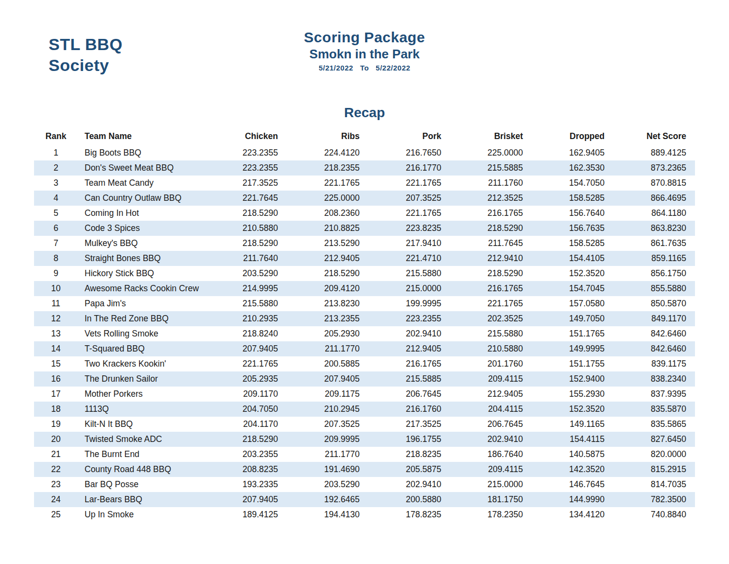STL BBQ
Society
Scoring Package
Smokn in the Park
5/21/2022 To 5/22/2022
Recap
| Rank | Team Name | Chicken | Ribs | Pork | Brisket | Dropped | Net Score |
| --- | --- | --- | --- | --- | --- | --- | --- |
| 1 | Big Boots BBQ | 223.2355 | 224.4120 | 216.7650 | 225.0000 | 162.9405 | 889.4125 |
| 2 | Don's Sweet Meat BBQ | 223.2355 | 218.2355 | 216.1770 | 215.5885 | 162.3530 | 873.2365 |
| 3 | Team Meat Candy | 217.3525 | 221.1765 | 221.1765 | 211.1760 | 154.7050 | 870.8815 |
| 4 | Can Country Outlaw BBQ | 221.7645 | 225.0000 | 207.3525 | 212.3525 | 158.5285 | 866.4695 |
| 5 | Coming In Hot | 218.5290 | 208.2360 | 221.1765 | 216.1765 | 156.7640 | 864.1180 |
| 6 | Code 3 Spices | 210.5880 | 210.8825 | 223.8235 | 218.5290 | 156.7635 | 863.8230 |
| 7 | Mulkey's BBQ | 218.5290 | 213.5290 | 217.9410 | 211.7645 | 158.5285 | 861.7635 |
| 8 | Straight Bones BBQ | 211.7640 | 212.9405 | 221.4710 | 212.9410 | 154.4105 | 859.1165 |
| 9 | Hickory Stick BBQ | 203.5290 | 218.5290 | 215.5880 | 218.5290 | 152.3520 | 856.1750 |
| 10 | Awesome Racks Cookin Crew | 214.9995 | 209.4120 | 215.0000 | 216.1765 | 154.7045 | 855.5880 |
| 11 | Papa Jim's | 215.5880 | 213.8230 | 199.9995 | 221.1765 | 157.0580 | 850.5870 |
| 12 | In The Red Zone BBQ | 210.2935 | 213.2355 | 223.2355 | 202.3525 | 149.7050 | 849.1170 |
| 13 | Vets Rolling Smoke | 218.8240 | 205.2930 | 202.9410 | 215.5880 | 151.1765 | 842.6460 |
| 14 | T-Squared BBQ | 207.9405 | 211.1770 | 212.9405 | 210.5880 | 149.9995 | 842.6460 |
| 15 | Two Krackers Kookin' | 221.1765 | 200.5885 | 216.1765 | 201.1760 | 151.1755 | 839.1175 |
| 16 | The Drunken Sailor | 205.2935 | 207.9405 | 215.5885 | 209.4115 | 152.9400 | 838.2340 |
| 17 | Mother Porkers | 209.1170 | 209.1175 | 206.7645 | 212.9405 | 155.2930 | 837.9395 |
| 18 | 1113Q | 204.7050 | 210.2945 | 216.1760 | 204.4115 | 152.3520 | 835.5870 |
| 19 | Kilt-N It BBQ | 204.1170 | 207.3525 | 217.3525 | 206.7645 | 149.1165 | 835.5865 |
| 20 | Twisted Smoke ADC | 218.5290 | 209.9995 | 196.1755 | 202.9410 | 154.4115 | 827.6450 |
| 21 | The Burnt End | 203.2355 | 211.1770 | 218.8235 | 186.7640 | 140.5875 | 820.0000 |
| 22 | County Road 448 BBQ | 208.8235 | 191.4690 | 205.5875 | 209.4115 | 142.3520 | 815.2915 |
| 23 | Bar BQ Posse | 193.2335 | 203.5290 | 202.9410 | 215.0000 | 146.7645 | 814.7035 |
| 24 | Lar-Bears BBQ | 207.9405 | 192.6465 | 200.5880 | 181.1750 | 144.9990 | 782.3500 |
| 25 | Up In Smoke | 189.4125 | 194.4130 | 178.8235 | 178.2350 | 134.4120 | 740.8840 |